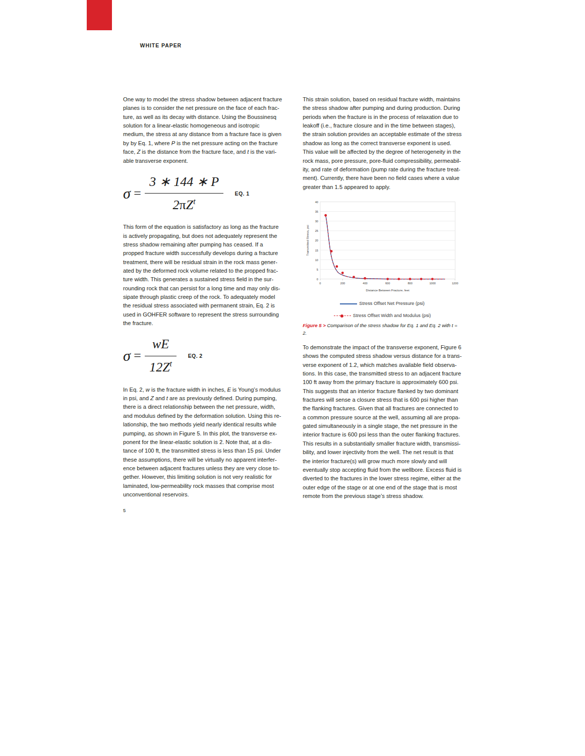White Paper
One way to model the stress shadow between adjacent fracture planes is to consider the net pressure on the face of each fracture, as well as its decay with distance. Using the Boussinesq solution for a linear-elastic homogeneous and isotropic medium, the stress at any distance from a fracture face is given by by Eq. 1, where P is the net pressure acting on the fracture face, Z is the distance from the fracture face, and t is the variable transverse exponent.
σ= 3 ∗ 144 ∗ P 2πZt
EQ. 1
This form of the equation is satisfactory as long as the fracture is actively propagating, but does not adequately represent the stress shadow remaining after pumping has ceased. If a propped fracture width successfully develops during a fracture treatment, there will be residual strain in the rock mass generated by the deformed rock volume related to the propped fracture width. This generates a sustained stress field in the surrounding rock that can persist for a long time and may only dissipate through plastic creep of the rock. To adequately model the residual stress associated with permanent strain, Eq. 2 is used in GOHFER software to represent the stress surrounding the fracture.
σ= wE 12Zt
EQ. 2
In Eq. 2, w is the fracture width in inches, E is Young’s modulus in psi, and Z and t are as previously defined. During pumping, there is a direct relationship between the net pressure, width, and modulus defined by the deformation solution. Using this relationship, the two methods yield nearly identical results while pumping, as shown in Figure 5. In this plot, the transverse exponent for the linear-elastic solution is 2. Note that, at a distance of 100 ft, the transmitted stress is less than 15 psi. Under these assumptions, there will be virtually no apparent interference between adjacent fractures unless they are very close together. However, this limiting solution is not very realistic for laminated, low-permeability rock masses that comprise most unconventional reservoirs.
This strain solution, based on residual fracture width, maintains the stress shadow after pumping and during production. During periods when the fracture is in the process of relaxation due to leakoff (i.e., fracture closure and in the time between stages), the strain solution provides an acceptable estimate of the stress shadow as long as the correct transverse exponent is used. This value will be affected by the degree of heterogeneity in the rock mass, pore pressure, pore-fluid compressibility, permeability, and rate of deformation (pump rate during the fracture treatment). Currently, there have been no field cases where a value greater than 1.5 appeared to apply.
0 5 10 15 20 25 30 35 40 0 200 400 600 800 1000 1200 Transmitted Stress, psi Distance Between Fracture, feet
Stress Offset Net Pressure (psi) Stress Offset Width and Modulus (psi)
Figure 5 > Comparison of the stress shadow for Eq. 1 and Eq. 2 with t = 2.
To demonstrate the impact of the transverse exponent, Figure 6 shows the computed stress shadow versus distance for a transverse exponent of 1.2, which matches available field observations. In this case, the transmitted stress to an adjacent fracture 100 ft away from the primary fracture is approximately 600 psi. This suggests that an interior fracture flanked by two dominant fractures will sense a closure stress that is 600 psi higher than the flanking fractures. Given that all fractures are connected to a common pressure source at the well, assuming all are propagated simultaneously in a single stage, the net pressure in the interior fracture is 600 psi less than the outer flanking fractures. This results in a substantially smaller fracture width, transmissibility, and lower injectivity from the well. The net result is that the interior fracture(s) will grow much more slowly and will eventually stop accepting fluid from the wellbore. Excess fluid is diverted to the fractures in the lower stress regime, either at the outer edge of the stage or at one end of the stage that is most remote from the previous stage’s stress shadow.
5